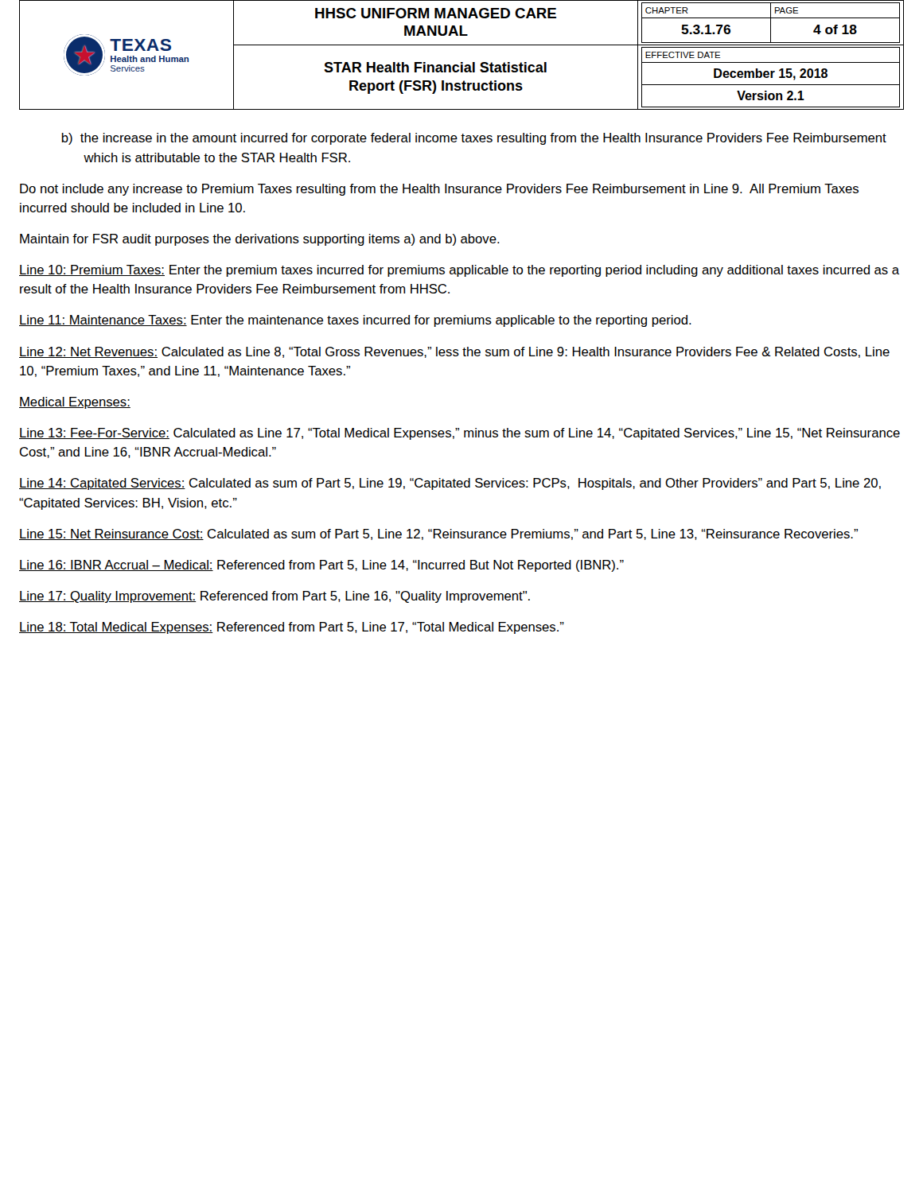| TEXAS Health and Human Services | HHSC UNIFORM MANAGED CARE MANUAL | / CHAPTER / PAGE / / 5.3.1.76 / 4 of 18 / |
| STAR Health Financial Statistical Report (FSR) Instructions | / EFFECTIVE DATE / / December 15, 2018 / / Version 2.1 / |
b) the increase in the amount incurred for corporate federal income taxes resulting from the Health Insurance Providers Fee Reimbursement which is attributable to the STAR Health FSR.
Do not include any increase to Premium Taxes resulting from the Health Insurance Providers Fee Reimbursement in Line 9. All Premium Taxes incurred should be included in Line 10.
Maintain for FSR audit purposes the derivations supporting items a) and b) above.
Line 10: Premium Taxes: Enter the premium taxes incurred for premiums applicable to the reporting period including any additional taxes incurred as a result of the Health Insurance Providers Fee Reimbursement from HHSC.
Line 11: Maintenance Taxes: Enter the maintenance taxes incurred for premiums applicable to the reporting period.
Line 12: Net Revenues: Calculated as Line 8, “Total Gross Revenues,” less the sum of Line 9: Health Insurance Providers Fee & Related Costs, Line 10, “Premium Taxes,” and Line 11, “Maintenance Taxes.”
Medical Expenses:
Line 13: Fee-For-Service: Calculated as Line 17, “Total Medical Expenses,” minus the sum of Line 14, “Capitated Services,” Line 15, “Net Reinsurance Cost,” and Line 16, “IBNR Accrual-Medical.”
Line 14: Capitated Services: Calculated as sum of Part 5, Line 19, “Capitated Services: PCPs, Hospitals, and Other Providers” and Part 5, Line 20, “Capitated Services: BH, Vision, etc.”
Line 15: Net Reinsurance Cost: Calculated as sum of Part 5, Line 12, “Reinsurance Premiums,” and Part 5, Line 13, “Reinsurance Recoveries.”
Line 16: IBNR Accrual – Medical: Referenced from Part 5, Line 14, “Incurred But Not Reported (IBNR).”
Line 17: Quality Improvement: Referenced from Part 5, Line 16, "Quality Improvement".
Line 18: Total Medical Expenses: Referenced from Part 5, Line 17, “Total Medical Expenses.”